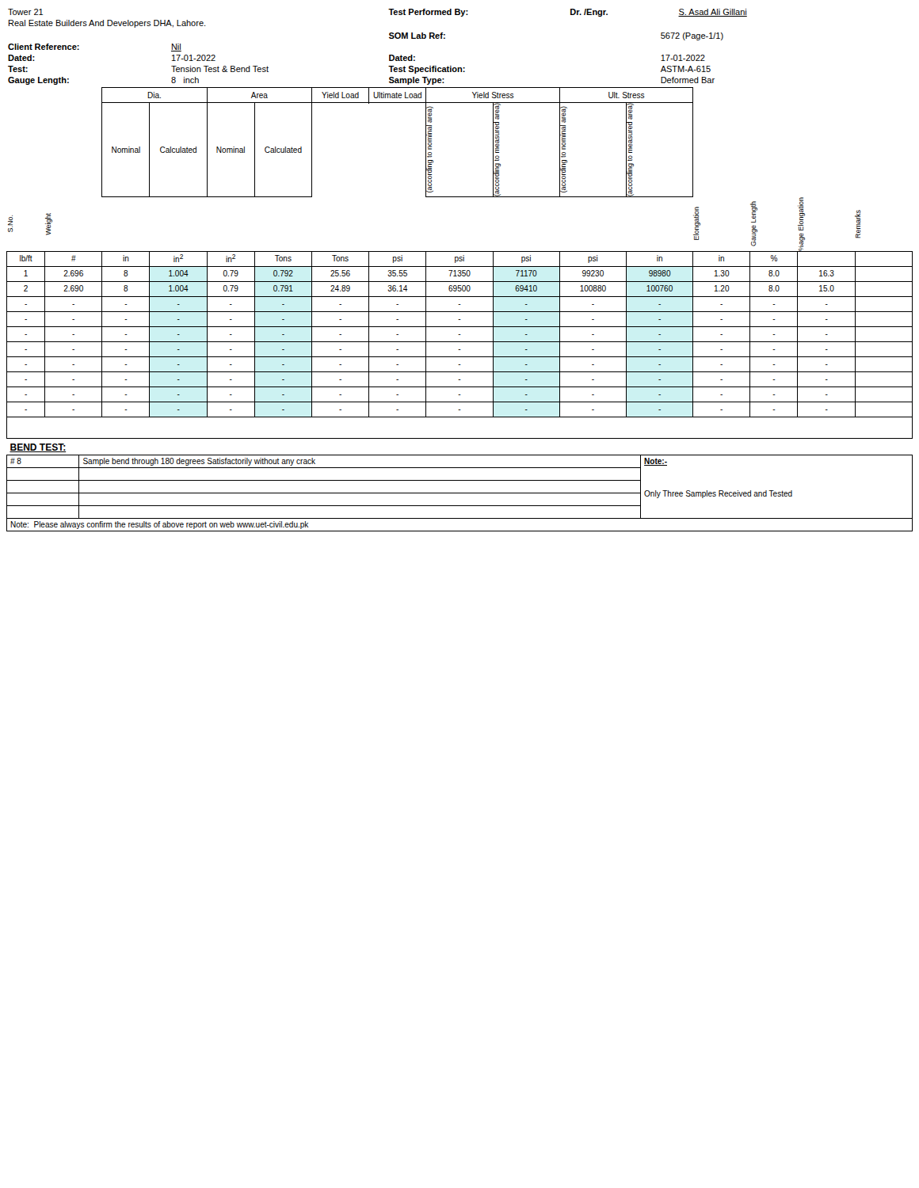| Tower 21 | Test Performed By: | Dr. /Engr. | S. Asad Ali Gillani |
| Real Estate Builders And Developers DHA, Lahore. |
| | | SOM Lab Ref: | 5672 (Page-1/1) |
| Client Reference: | Nil | | |
| Dated: | 17-01-2022 | Dated: | 17-01-2022 |
| Test: | Tension Test & Bend Test | Test Specification: | ASTM-A-615 |
| Gauge Length: | 8 inch | Sample Type: | Deformed Bar |
| | | Dia. | Area | Yield Load | Ultimate Load | Yield Stress | Ult. Stress | | | | |
| Nominal | Calculated | Nominal | Calculated | (according to nominal area) | (according to measured area) | (according to nominal area) | (according to measured area) |
| S.No. | Weight | | | | | | | | | | | Elongation | Gauge Length | %age Elongation | Remarks |
| lb/ft | # | in | in 2 | in 2 | Tons | Tons | psi | psi | psi | psi | in | in | % | | |
| 1 | 2.696 | 8 | 1.004 | 0.79 | 0.792 | 25.56 | 35.55 | 71350 | 71170 | 99230 | 98980 | 1.30 | 8.0 | 16.3 | |
| 2 | 2.690 | 8 | 1.004 | 0.79 | 0.791 | 24.89 | 36.14 | 69500 | 69410 | 100880 | 100760 | 1.20 | 8.0 | 15.0 | |
| - | - | - | - | - | - | - | - | - | - | - | - | - | - | - | |
| - | - | - | - | - | - | - | - | - | - | - | - | - | - | - | |
| - | - | - | - | - | - | - | - | - | - | - | - | - | - | - | |
| - | - | - | - | - | - | - | - | - | - | - | - | - | - | - | |
| - | - | - | - | - | - | - | - | - | - | - | - | - | - | - | |
| - | - | - | - | - | - | - | - | - | - | - | - | - | - | - | |
| - | - | - | - | - | - | - | - | - | - | - | - | - | - | - | |
| - | - | - | - | - | - | - | - | - | - | - | - | - | - | - | |
| BEND TEST: |
| # 8 | Sample bend through 180 degrees Satisfactorily without any crack | Note:- Only Three Samples Received and Tested |
| Note: Please always confirm the results of above report on web www.uet-civil.edu.pk |